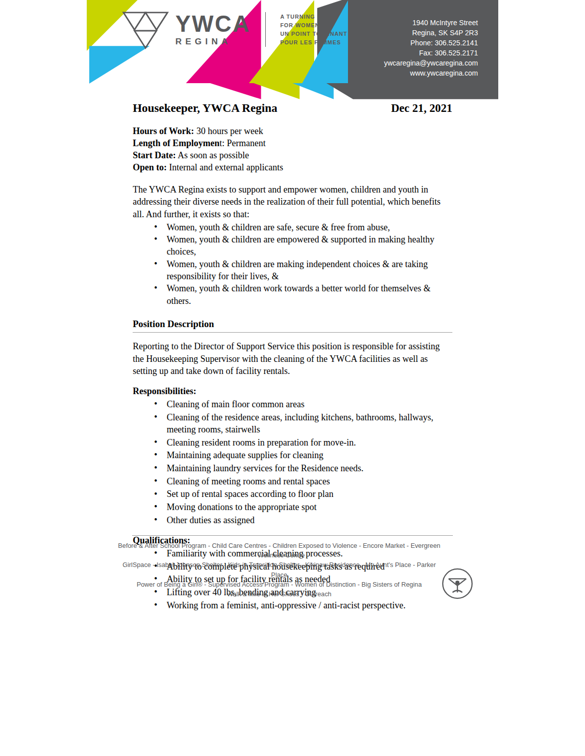YWCA
REGINA
A Turning Point
for Women
Un Point Tournant
pour les Femmes
1940 McIntyre Street
Regina, SK S4P 2R3
Phone: 306.525.2141
Fax: 306.525.2171
ywcaregina@ywcaregina.com
www.ywcaregina.com
Housekeeper, YWCA Regina Dec 21, 2021
Hours of Work: 30 hours per week
Length of Employment: Permanent
Start Date: As soon as possible
Open to: Internal and external applicants
The YWCA Regina exists to support and empower women, children and youth in addressing their diverse needs in the realization of their full potential, which benefits all. And further, it exists so that:
Women, youth & children are safe, secure & free from abuse,
Women, youth & children are empowered & supported in making healthy choices,
Women, youth & children are making independent choices & are taking responsibility for their lives, &
Women, youth & children work towards a better world for themselves & others.
Position Description
Reporting to the Director of Support Service this position is responsible for assisting the Housekeeping Supervisor with the cleaning of the YWCA facilities as well as setting up and take down of facility rentals.
Responsibilities:
Cleaning of main floor common areas
Cleaning of the residence areas, including kitchens, bathrooms, hallways, meeting rooms, stairwells
Cleaning resident rooms in preparation for move-in.
Maintaining adequate supplies for cleaning
Maintaining laundry services for the Residence needs.
Cleaning of meeting rooms and rental spaces
Set up of rental spaces according to floor plan
Moving donations to the appropriate spot
Other duties as assigned
Qualifications:
Familiarity with commercial cleaning processes.
Ability to complete physical housekeeping tasks as required
Ability to set up for facility rentals as needed
Lifting over 40 lbs, bending and carrying
Working from a feminist, anti-oppressive / anti-racist perspective.
Before & After School Program - Child Care Centres - Children Exposed to Violence - Encore Market - Evergreen - Wellness Centre
GirlSpace - Isabel Johnson Shelter - Kids in Transition Shelter - Kikinaw Residence - My Aunt's Place - Parker Place
Power of Being a Girl® - Supervised Access Program - Women of Distinction - Big Sisters of Regina
Walk a Mile in Her Shoes - Outreach